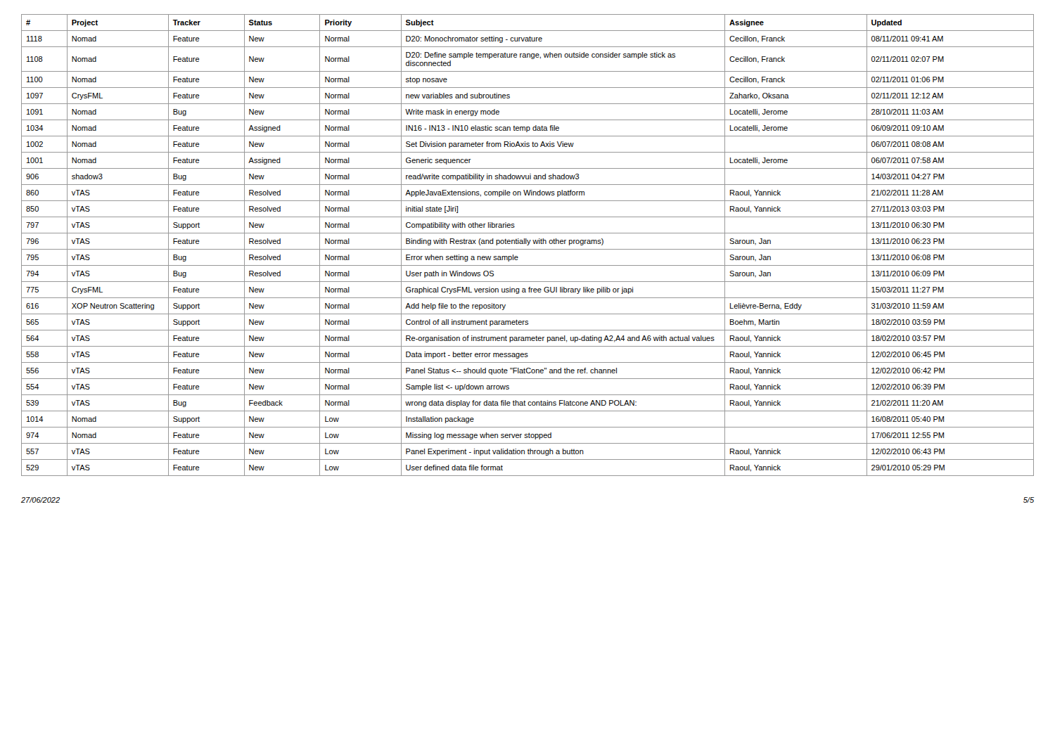| # | Project | Tracker | Status | Priority | Subject | Assignee | Updated |
| --- | --- | --- | --- | --- | --- | --- | --- |
| 1118 | Nomad | Feature | New | Normal | D20: Monochromator setting - curvature | Cecillon, Franck | 08/11/2011 09:41 AM |
| 1108 | Nomad | Feature | New | Normal | D20: Define sample temperature range, when outside consider sample stick as disconnected | Cecillon, Franck | 02/11/2011 02:07 PM |
| 1100 | Nomad | Feature | New | Normal | stop nosave | Cecillon, Franck | 02/11/2011 01:06 PM |
| 1097 | CrysFML | Feature | New | Normal | new variables and subroutines | Zaharko, Oksana | 02/11/2011 12:12 AM |
| 1091 | Nomad | Bug | New | Normal | Write mask in energy mode | Locatelli, Jerome | 28/10/2011 11:03 AM |
| 1034 | Nomad | Feature | Assigned | Normal | IN16 - IN13 - IN10 elastic scan temp data file | Locatelli, Jerome | 06/09/2011 09:10 AM |
| 1002 | Nomad | Feature | New | Normal | Set Division parameter from RioAxis to Axis View | | 06/07/2011 08:08 AM |
| 1001 | Nomad | Feature | Assigned | Normal | Generic sequencer | Locatelli, Jerome | 06/07/2011 07:58 AM |
| 906 | shadow3 | Bug | New | Normal | read/write compatibility in shadowvui and shadow3 | | 14/03/2011 04:27 PM |
| 860 | vTAS | Feature | Resolved | Normal | AppleJavaExtensions, compile on Windows platform | Raoul, Yannick | 21/02/2011 11:28 AM |
| 850 | vTAS | Feature | Resolved | Normal | initial state [Jiri] | Raoul, Yannick | 27/11/2013 03:03 PM |
| 797 | vTAS | Support | New | Normal | Compatibility with other libraries | | 13/11/2010 06:30 PM |
| 796 | vTAS | Feature | Resolved | Normal | Binding with Restrax (and potentially with other programs) | Saroun, Jan | 13/11/2010 06:23 PM |
| 795 | vTAS | Bug | Resolved | Normal | Error when setting a new sample | Saroun, Jan | 13/11/2010 06:08 PM |
| 794 | vTAS | Bug | Resolved | Normal | User path in Windows OS | Saroun, Jan | 13/11/2010 06:09 PM |
| 775 | CrysFML | Feature | New | Normal | Graphical CrysFML version using a free GUI library like pilib or japi | | 15/03/2011 11:27 PM |
| 616 | XOP Neutron Scattering | Support | New | Normal | Add help file to the repository | Lelièvre-Berna, Eddy | 31/03/2010 11:59 AM |
| 565 | vTAS | Support | New | Normal | Control of all instrument parameters | Boehm, Martin | 18/02/2010 03:59 PM |
| 564 | vTAS | Feature | New | Normal | Re-organisation of instrument parameter panel, up-dating A2,A4 and A6 with actual values | Raoul, Yannick | 18/02/2010 03:57 PM |
| 558 | vTAS | Feature | New | Normal | Data import - better error messages | Raoul, Yannick | 12/02/2010 06:45 PM |
| 556 | vTAS | Feature | New | Normal | Panel Status <-- should quote "FlatCone" and the ref. channel | Raoul, Yannick | 12/02/2010 06:42 PM |
| 554 | vTAS | Feature | New | Normal | Sample list <- up/down arrows | Raoul, Yannick | 12/02/2010 06:39 PM |
| 539 | vTAS | Bug | Feedback | Normal | wrong data display for data file that contains Flatcone AND POLAN: | Raoul, Yannick | 21/02/2011 11:20 AM |
| 1014 | Nomad | Support | New | Low | Installation package | | 16/08/2011 05:40 PM |
| 974 | Nomad | Feature | New | Low | Missing log message when server stopped | | 17/06/2011 12:55 PM |
| 557 | vTAS | Feature | New | Low | Panel Experiment - input validation through a button | Raoul, Yannick | 12/02/2010 06:43 PM |
| 529 | vTAS | Feature | New | Low | User defined data file format | Raoul, Yannick | 29/01/2010 05:29 PM |
27/06/2022 5/5